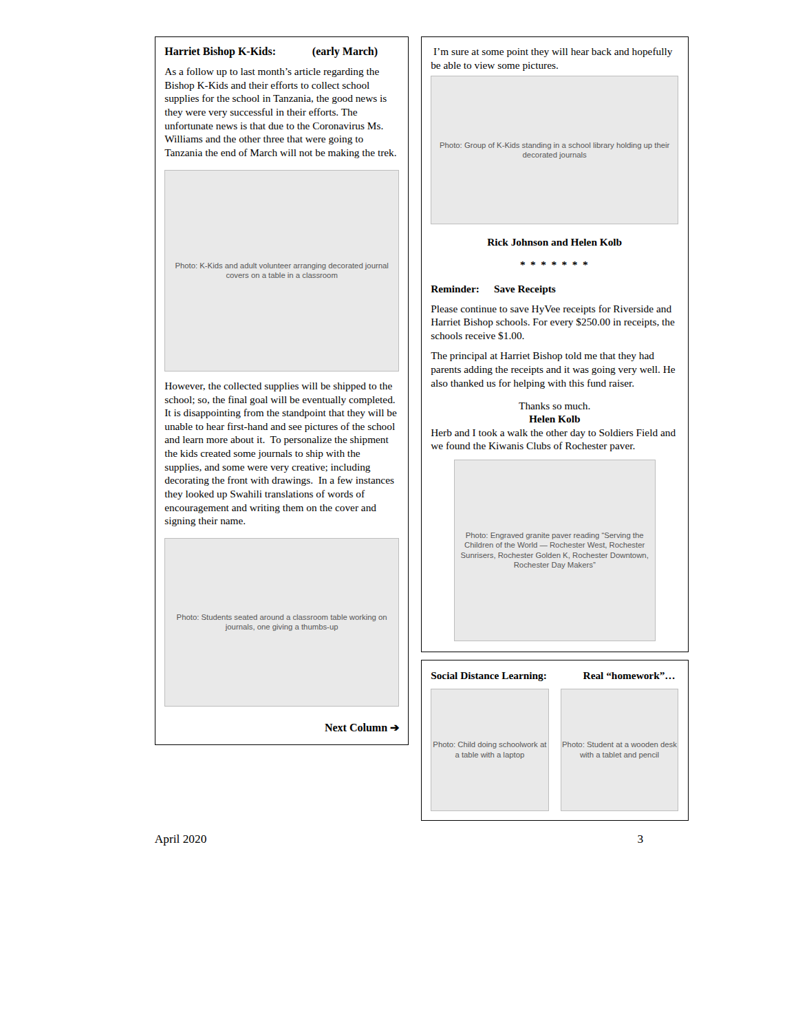Harriet Bishop K-Kids: (early March)
As a follow up to last month’s article regarding the Bishop K-Kids and their efforts to collect school supplies for the school in Tanzania, the good news is they were very successful in their efforts. The unfortunate news is that due to the Coronavirus Ms. Williams and the other three that were going to Tanzania the end of March will not be making the trek.
Photo: K-Kids and adult volunteer arranging decorated journal covers on a table in a classroom
However, the collected supplies will be shipped to the school; so, the final goal will be eventually completed. It is disappointing from the standpoint that they will be unable to hear first-hand and see pictures of the school and learn more about it. To personalize the shipment the kids created some journals to ship with the supplies, and some were very creative; including decorating the front with drawings. In a few instances they looked up Swahili translations of words of encouragement and writing them on the cover and signing their name.
Photo: Students seated around a classroom table working on journals, one giving a thumbs-up
Next Column ➔
I’m sure at some point they will hear back and hopefully be able to view some pictures.
Photo: Group of K-Kids standing in a school library holding up their decorated journals
Rick Johnson and Helen Kolb
* * * * * * *
Reminder: Save Receipts
Please continue to save HyVee receipts for Riverside and Harriet Bishop schools. For every $250.00 in receipts, the schools receive $1.00.
The principal at Harriet Bishop told me that they had parents adding the receipts and it was going very well. He also thanked us for helping with this fund raiser.
Thanks so much. Helen Kolb
Herb and I took a walk the other day to Soldiers Field and we found the Kiwanis Clubs of Rochester paver.
Photo: Engraved granite paver reading “Serving the Children of the World — Rochester West, Rochester Sunrisers, Rochester Golden K, Rochester Downtown, Rochester Day Makers”
Social Distance Learning: Real “homework”…
Photo: Child doing schoolwork at a table with a laptop
Photo: Student at a wooden desk with a tablet and pencil
April 2020
3